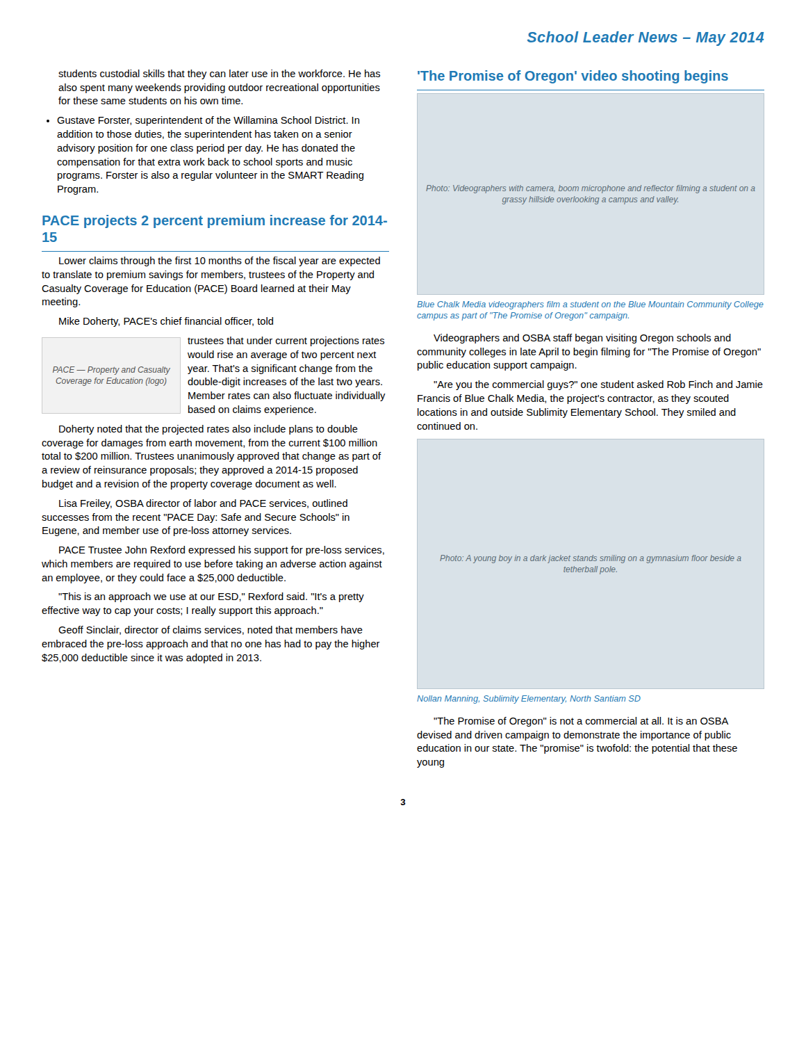School Leader News – May 2014
students custodial skills that they can later use in the workforce. He has also spent many weekends providing outdoor recreational opportunities for these same students on his own time.
Gustave Forster, superintendent of the Willamina School District. In addition to those duties, the superintendent has taken on a senior advisory position for one class period per day. He has donated the compensation for that extra work back to school sports and music programs. Forster is also a regular volunteer in the SMART Reading Program.
PACE projects 2 percent premium increase for 2014-15
Lower claims through the first 10 months of the fiscal year are expected to translate to premium savings for members, trustees of the Property and Casualty Coverage for Education (PACE) Board learned at their May meeting.
Mike Doherty, PACE's chief financial officer, told
PACE — Property and Casualty Coverage for Education (logo)
trustees that under current projections rates would rise an average of two percent next year. That's a significant change from the double-digit increases of the last two years. Member rates can also fluctuate individually based on claims experience.
Doherty noted that the projected rates also include plans to double coverage for damages from earth movement, from the current $100 million total to $200 million. Trustees unanimously approved that change as part of a review of reinsurance proposals; they approved a 2014-15 proposed budget and a revision of the property coverage document as well.
Lisa Freiley, OSBA director of labor and PACE services, outlined successes from the recent "PACE Day: Safe and Secure Schools" in Eugene, and member use of pre-loss attorney services.
PACE Trustee John Rexford expressed his support for pre-loss services, which members are required to use before taking an adverse action against an employee, or they could face a $25,000 deductible.
"This is an approach we use at our ESD," Rexford said. "It's a pretty effective way to cap your costs; I really support this approach."
Geoff Sinclair, director of claims services, noted that members have embraced the pre-loss approach and that no one has had to pay the higher $25,000 deductible since it was adopted in 2013.
'The Promise of Oregon' video shooting begins
Photo: Videographers with camera, boom microphone and reflector filming a student on a grassy hillside overlooking a campus and valley.
Blue Chalk Media videographers film a student on the Blue Mountain Community College campus as part of "The Promise of Oregon" campaign.
Videographers and OSBA staff began visiting Oregon schools and community colleges in late April to begin filming for "The Promise of Oregon" public education support campaign.
"Are you the commercial guys?" one student asked Rob Finch and Jamie Francis of Blue Chalk Media, the project's contractor, as they scouted locations in and outside Sublimity Elementary School. They smiled and continued on.
Photo: A young boy in a dark jacket stands smiling on a gymnasium floor beside a tetherball pole.
Nollan Manning, Sublimity Elementary, North Santiam SD
"The Promise of Oregon" is not a commercial at all. It is an OSBA devised and driven campaign to demonstrate the importance of public education in our state. The "promise" is twofold: the potential that these young
3